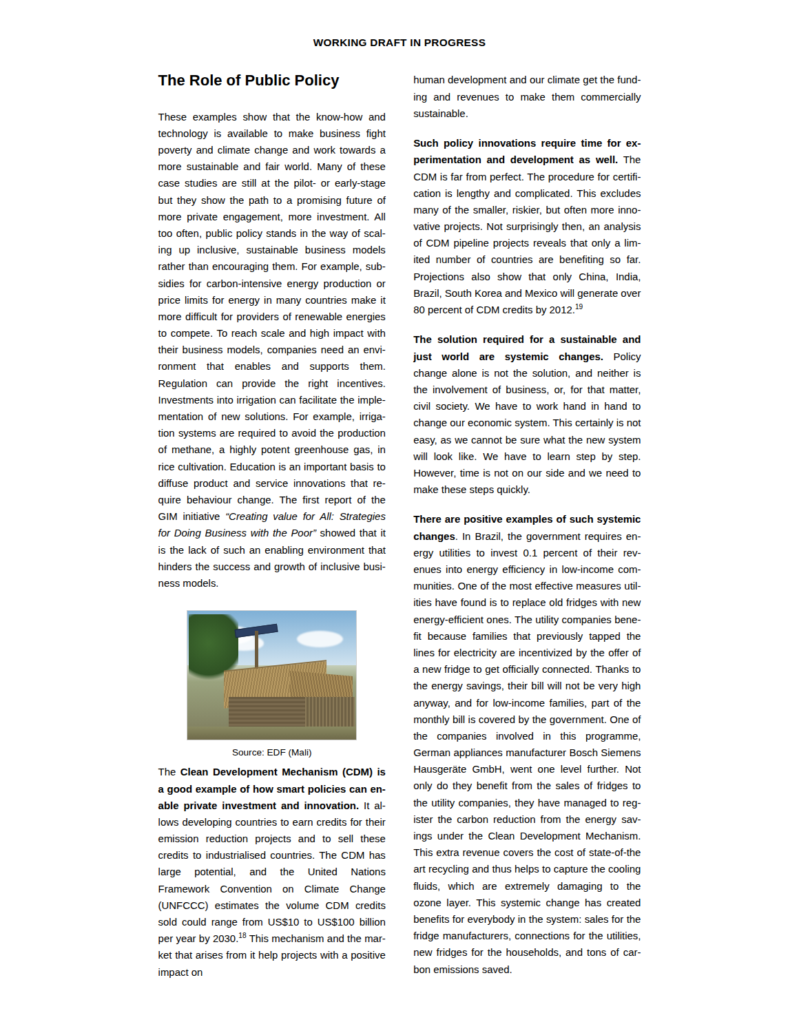WORKING DRAFT IN PROGRESS
The Role of Public Policy
These examples show that the know-how and technology is available to make business fight poverty and climate change and work towards a more sustainable and fair world. Many of these case studies are still at the pilot- or early-stage but they show the path to a promising future of more private engagement, more investment. All too often, public policy stands in the way of scaling up inclusive, sustainable business models rather than encouraging them. For example, subsidies for carbon-intensive energy production or price limits for energy in many countries make it more difficult for providers of renewable energies to compete. To reach scale and high impact with their business models, companies need an environment that enables and supports them. Regulation can provide the right incentives. Investments into irrigation can facilitate the implementation of new solutions. For example, irrigation systems are required to avoid the production of methane, a highly potent greenhouse gas, in rice cultivation. Education is an important basis to diffuse product and service innovations that require behaviour change. The first report of the GIM initiative “Creating value for All: Strategies for Doing Business with the Poor” showed that it is the lack of such an enabling environment that hinders the success and growth of inclusive business models.
Source: EDF (Mali)
The Clean Development Mechanism (CDM) is a good example of how smart policies can enable private investment and innovation. It allows developing countries to earn credits for their emission reduction projects and to sell these credits to industrialised countries. The CDM has large potential, and the United Nations Framework Convention on Climate Change (UNFCCC) estimates the volume CDM credits sold could range from US$10 to US$100 billion per year by 2030.18 This mechanism and the market that arises from it help projects with a positive impact on
human development and our climate get the funding and revenues to make them commercially sustainable.
Such policy innovations require time for experimentation and development as well. The CDM is far from perfect. The procedure for certification is lengthy and complicated. This excludes many of the smaller, riskier, but often more innovative projects. Not surprisingly then, an analysis of CDM pipeline projects reveals that only a limited number of countries are benefiting so far. Projections also show that only China, India, Brazil, South Korea and Mexico will generate over 80 percent of CDM credits by 2012.19
The solution required for a sustainable and just world are systemic changes. Policy change alone is not the solution, and neither is the involvement of business, or, for that matter, civil society. We have to work hand in hand to change our economic system. This certainly is not easy, as we cannot be sure what the new system will look like. We have to learn step by step. However, time is not on our side and we need to make these steps quickly.
There are positive examples of such systemic changes. In Brazil, the government requires energy utilities to invest 0.1 percent of their revenues into energy efficiency in low-income communities. One of the most effective measures utilities have found is to replace old fridges with new energy-efficient ones. The utility companies benefit because families that previously tapped the lines for electricity are incentivized by the offer of a new fridge to get officially connected. Thanks to the energy savings, their bill will not be very high anyway, and for low-income families, part of the monthly bill is covered by the government. One of the companies involved in this programme, German appliances manufacturer Bosch Siemens Hausgeräte GmbH, went one level further. Not only do they benefit from the sales of fridges to the utility companies, they have managed to register the carbon reduction from the energy savings under the Clean Development Mechanism. This extra revenue covers the cost of state-of-the art recycling and thus helps to capture the cooling fluids, which are extremely damaging to the ozone layer. This systemic change has created benefits for everybody in the system: sales for the fridge manufacturers, connections for the utilities, new fridges for the households, and tons of carbon emissions saved.